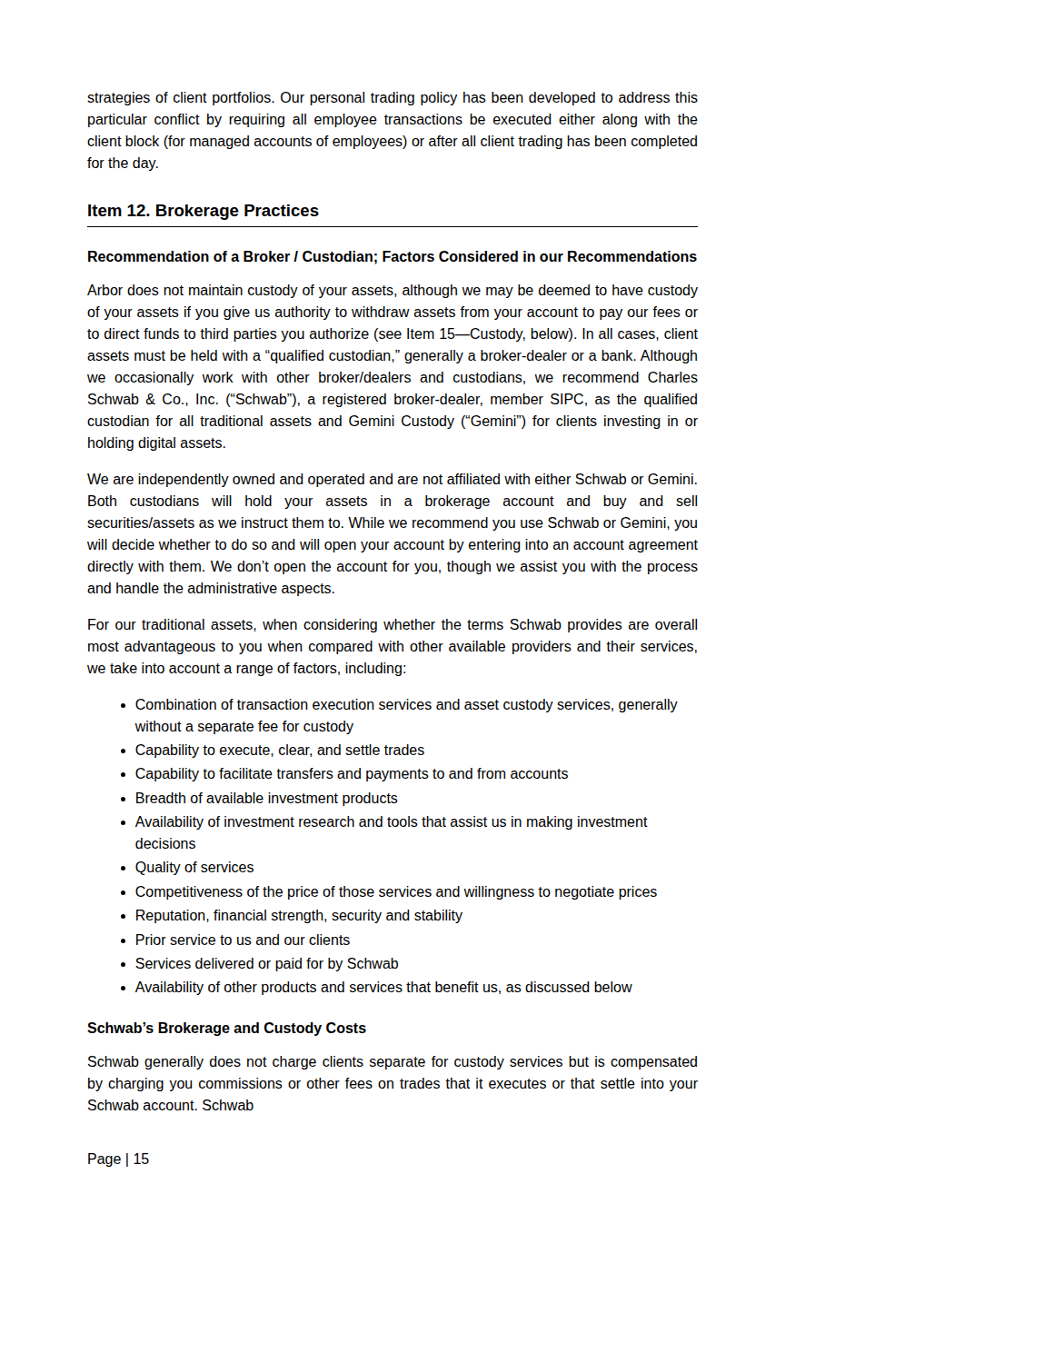strategies of client portfolios. Our personal trading policy has been developed to address this particular conflict by requiring all employee transactions be executed either along with the client block (for managed accounts of employees) or after all client trading has been completed for the day.
Item 12. Brokerage Practices
Recommendation of a Broker / Custodian; Factors Considered in our Recommendations
Arbor does not maintain custody of your assets, although we may be deemed to have custody of your assets if you give us authority to withdraw assets from your account to pay our fees or to direct funds to third parties you authorize (see Item 15—Custody, below). In all cases, client assets must be held with a “qualified custodian,” generally a broker-dealer or a bank. Although we occasionally work with other broker/dealers and custodians, we recommend Charles Schwab & Co., Inc. (“Schwab”), a registered broker-dealer, member SIPC, as the qualified custodian for all traditional assets and Gemini Custody (“Gemini”) for clients investing in or holding digital assets.
We are independently owned and operated and are not affiliated with either Schwab or Gemini. Both custodians will hold your assets in a brokerage account and buy and sell securities/assets as we instruct them to. While we recommend you use Schwab or Gemini, you will decide whether to do so and will open your account by entering into an account agreement directly with them. We don’t open the account for you, though we assist you with the process and handle the administrative aspects.
For our traditional assets, when considering whether the terms Schwab provides are overall most advantageous to you when compared with other available providers and their services, we take into account a range of factors, including:
Combination of transaction execution services and asset custody services, generally without a separate fee for custody
Capability to execute, clear, and settle trades
Capability to facilitate transfers and payments to and from accounts
Breadth of available investment products
Availability of investment research and tools that assist us in making investment decisions
Quality of services
Competitiveness of the price of those services and willingness to negotiate prices
Reputation, financial strength, security and stability
Prior service to us and our clients
Services delivered or paid for by Schwab
Availability of other products and services that benefit us, as discussed below
Schwab’s Brokerage and Custody Costs
Schwab generally does not charge clients separate for custody services but is compensated by charging you commissions or other fees on trades that it executes or that settle into your Schwab account. Schwab
Page | 15